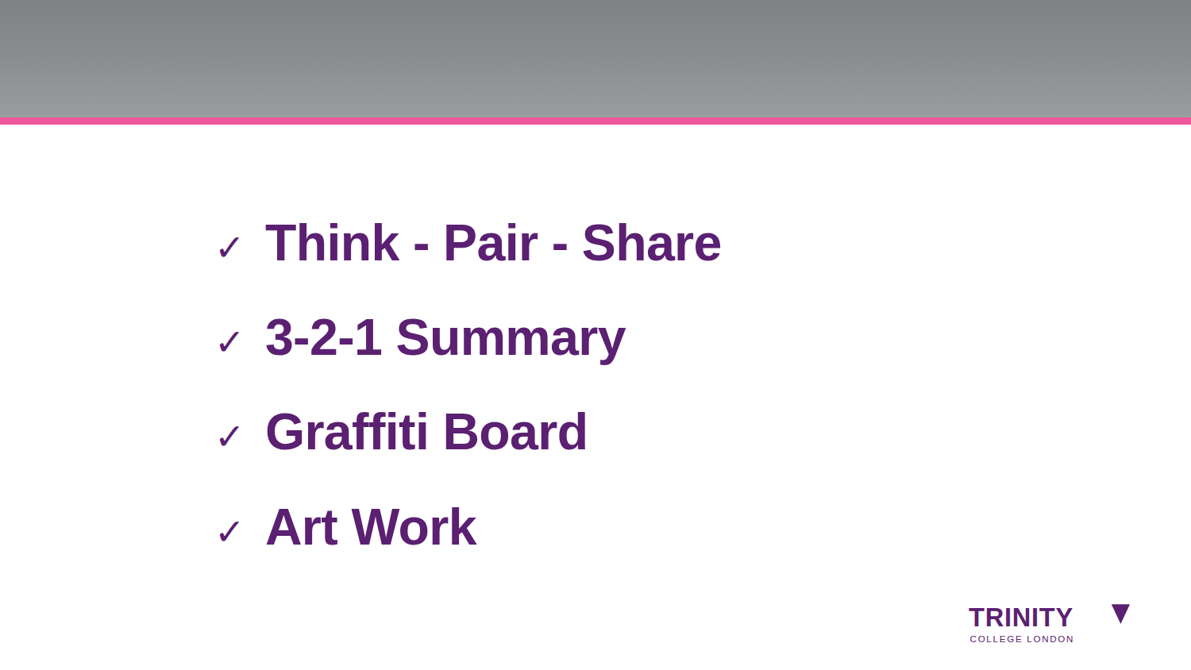✓Think - Pair - Share
✓3-2-1 Summary
✓Graffiti Board
✓Art Work
TRINITY COLLEGE LONDON